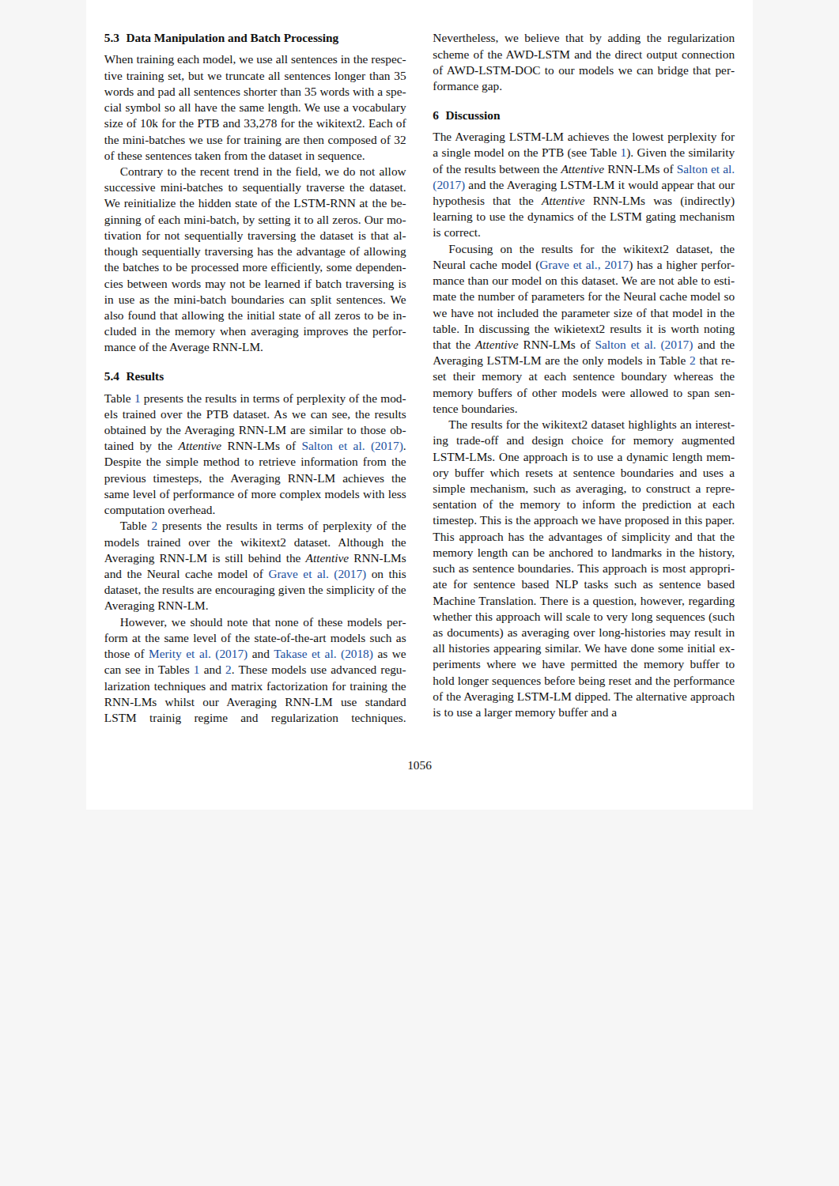5.3 Data Manipulation and Batch Processing
When training each model, we use all sentences in the respective training set, but we truncate all sentences longer than 35 words and pad all sentences shorter than 35 words with a special symbol so all have the same length. We use a vocabulary size of 10k for the PTB and 33,278 for the wikitext2. Each of the mini-batches we use for training are then composed of 32 of these sentences taken from the dataset in sequence.
Contrary to the recent trend in the field, we do not allow successive mini-batches to sequentially traverse the dataset. We reinitialize the hidden state of the LSTM-RNN at the beginning of each mini-batch, by setting it to all zeros. Our motivation for not sequentially traversing the dataset is that although sequentially traversing has the advantage of allowing the batches to be processed more efficiently, some dependencies between words may not be learned if batch traversing is in use as the mini-batch boundaries can split sentences. We also found that allowing the initial state of all zeros to be included in the memory when averaging improves the performance of the Average RNN-LM.
5.4 Results
Table 1 presents the results in terms of perplexity of the models trained over the PTB dataset. As we can see, the results obtained by the Averaging RNN-LM are similar to those obtained by the Attentive RNN-LMs of Salton et al. (2017). Despite the simple method to retrieve information from the previous timesteps, the Averaging RNN-LM achieves the same level of performance of more complex models with less computation overhead.
Table 2 presents the results in terms of perplexity of the models trained over the wikitext2 dataset. Although the Averaging RNN-LM is still behind the Attentive RNN-LMs and the Neural cache model of Grave et al. (2017) on this dataset, the results are encouraging given the simplicity of the Averaging RNN-LM.
However, we should note that none of these models perform at the same level of the state-of-the-art models such as those of Merity et al. (2017) and Takase et al. (2018) as we can see in Tables 1 and 2. These models use advanced regularization techniques and matrix factorization for training the RNN-LMs whilst our Averaging RNN-LM use standard LSTM trainig regime and regularization techniques. Nevertheless, we believe that by adding the regularization scheme of the AWD-LSTM and the direct output connection of AWD-LSTM-DOC to our models we can bridge that performance gap.
6 Discussion
The Averaging LSTM-LM achieves the lowest perplexity for a single model on the PTB (see Table 1). Given the similarity of the results between the Attentive RNN-LMs of Salton et al. (2017) and the Averaging LSTM-LM it would appear that our hypothesis that the Attentive RNN-LMs was (indirectly) learning to use the dynamics of the LSTM gating mechanism is correct.
Focusing on the results for the wikitext2 dataset, the Neural cache model (Grave et al., 2017) has a higher performance than our model on this dataset. We are not able to estimate the number of parameters for the Neural cache model so we have not included the parameter size of that model in the table. In discussing the wikietext2 results it is worth noting that the Attentive RNN-LMs of Salton et al. (2017) and the Averaging LSTM-LM are the only models in Table 2 that reset their memory at each sentence boundary whereas the memory buffers of other models were allowed to span sentence boundaries.
The results for the wikitext2 dataset highlights an interesting trade-off and design choice for memory augmented LSTM-LMs. One approach is to use a dynamic length memory buffer which resets at sentence boundaries and uses a simple mechanism, such as averaging, to construct a representation of the memory to inform the prediction at each timestep. This is the approach we have proposed in this paper. This approach has the advantages of simplicity and that the memory length can be anchored to landmarks in the history, such as sentence boundaries. This approach is most appropriate for sentence based NLP tasks such as sentence based Machine Translation. There is a question, however, regarding whether this approach will scale to very long sequences (such as documents) as averaging over long-histories may result in all histories appearing similar. We have done some initial experiments where we have permitted the memory buffer to hold longer sequences before being reset and the performance of the Averaging LSTM-LM dipped. The alternative approach is to use a larger memory buffer and a
1056